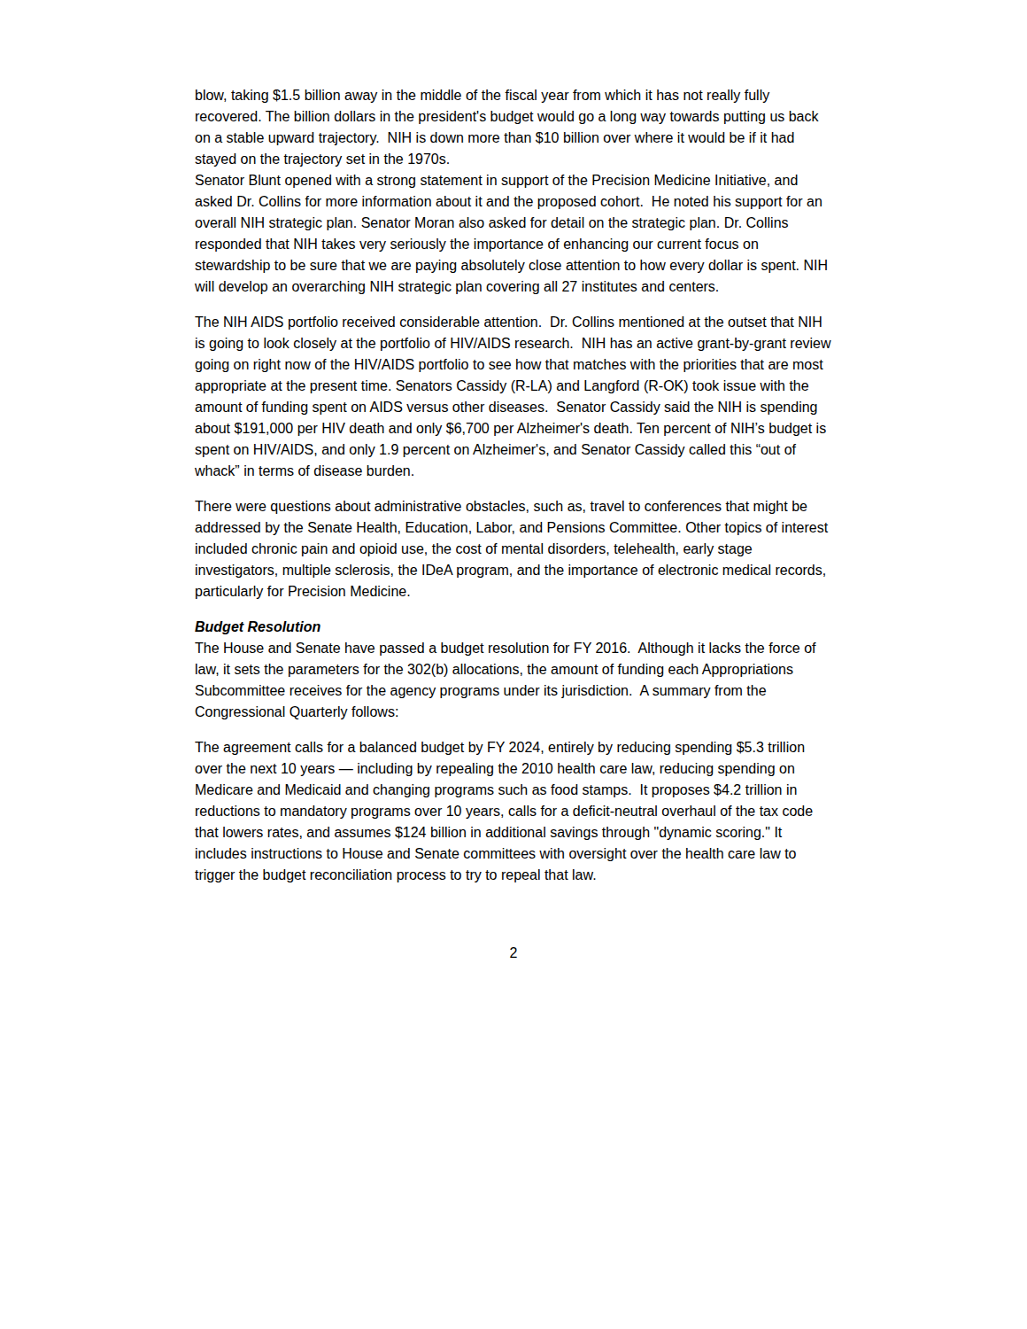blow, taking $1.5 billion away in the middle of the fiscal year from which it has not really fully recovered. The billion dollars in the president's budget would go a long way towards putting us back on a stable upward trajectory. NIH is down more than $10 billion over where it would be if it had stayed on the trajectory set in the 1970s.
Senator Blunt opened with a strong statement in support of the Precision Medicine Initiative, and asked Dr. Collins for more information about it and the proposed cohort. He noted his support for an overall NIH strategic plan. Senator Moran also asked for detail on the strategic plan. Dr. Collins responded that NIH takes very seriously the importance of enhancing our current focus on stewardship to be sure that we are paying absolutely close attention to how every dollar is spent. NIH will develop an overarching NIH strategic plan covering all 27 institutes and centers.
The NIH AIDS portfolio received considerable attention. Dr. Collins mentioned at the outset that NIH is going to look closely at the portfolio of HIV/AIDS research. NIH has an active grant-by-grant review going on right now of the HIV/AIDS portfolio to see how that matches with the priorities that are most appropriate at the present time. Senators Cassidy (R-LA) and Langford (R-OK) took issue with the amount of funding spent on AIDS versus other diseases. Senator Cassidy said the NIH is spending about $191,000 per HIV death and only $6,700 per Alzheimer's death. Ten percent of NIH’s budget is spent on HIV/AIDS, and only 1.9 percent on Alzheimer's, and Senator Cassidy called this “out of whack” in terms of disease burden.
There were questions about administrative obstacles, such as, travel to conferences that might be addressed by the Senate Health, Education, Labor, and Pensions Committee. Other topics of interest included chronic pain and opioid use, the cost of mental disorders, telehealth, early stage investigators, multiple sclerosis, the IDeA program, and the importance of electronic medical records, particularly for Precision Medicine.
Budget Resolution
The House and Senate have passed a budget resolution for FY 2016. Although it lacks the force of law, it sets the parameters for the 302(b) allocations, the amount of funding each Appropriations Subcommittee receives for the agency programs under its jurisdiction. A summary from the Congressional Quarterly follows:
The agreement calls for a balanced budget by FY 2024, entirely by reducing spending $5.3 trillion over the next 10 years — including by repealing the 2010 health care law, reducing spending on Medicare and Medicaid and changing programs such as food stamps. It proposes $4.2 trillion in reductions to mandatory programs over 10 years, calls for a deficit-neutral overhaul of the tax code that lowers rates, and assumes $124 billion in additional savings through "dynamic scoring." It includes instructions to House and Senate committees with oversight over the health care law to trigger the budget reconciliation process to try to repeal that law.
2